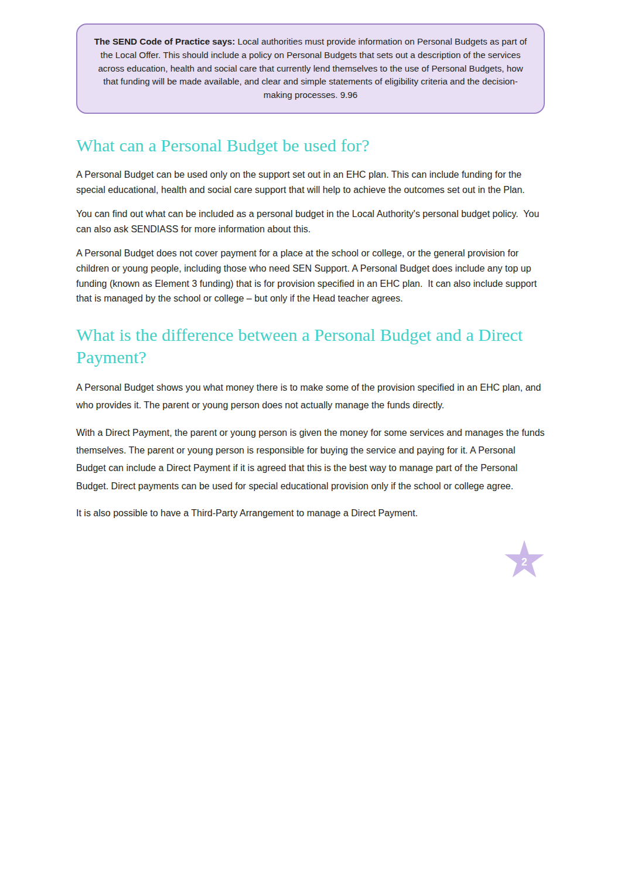The SEND Code of Practice says: Local authorities must provide information on Personal Budgets as part of the Local Offer. This should include a policy on Personal Budgets that sets out a description of the services across education, health and social care that currently lend themselves to the use of Personal Budgets, how that funding will be made available, and clear and simple statements of eligibility criteria and the decision-making processes. 9.96
What can a Personal Budget be used for?
A Personal Budget can be used only on the support set out in an EHC plan. This can include funding for the special educational, health and social care support that will help to achieve the outcomes set out in the Plan.
You can find out what can be included as a personal budget in the Local Authority's personal budget policy. You can also ask SENDIASS for more information about this.
A Personal Budget does not cover payment for a place at the school or college, or the general provision for children or young people, including those who need SEN Support. A Personal Budget does include any top up funding (known as Element 3 funding) that is for provision specified in an EHC plan. It can also include support that is managed by the school or college – but only if the Head teacher agrees.
What is the difference between a Personal Budget and a Direct Payment?
A Personal Budget shows you what money there is to make some of the provision specified in an EHC plan, and who provides it. The parent or young person does not actually manage the funds directly.
With a Direct Payment, the parent or young person is given the money for some services and manages the funds themselves. The parent or young person is responsible for buying the service and paying for it. A Personal Budget can include a Direct Payment if it is agreed that this is the best way to manage part of the Personal Budget. Direct payments can be used for special educational provision only if the school or college agree.
It is also possible to have a Third-Party Arrangement to manage a Direct Payment.
2